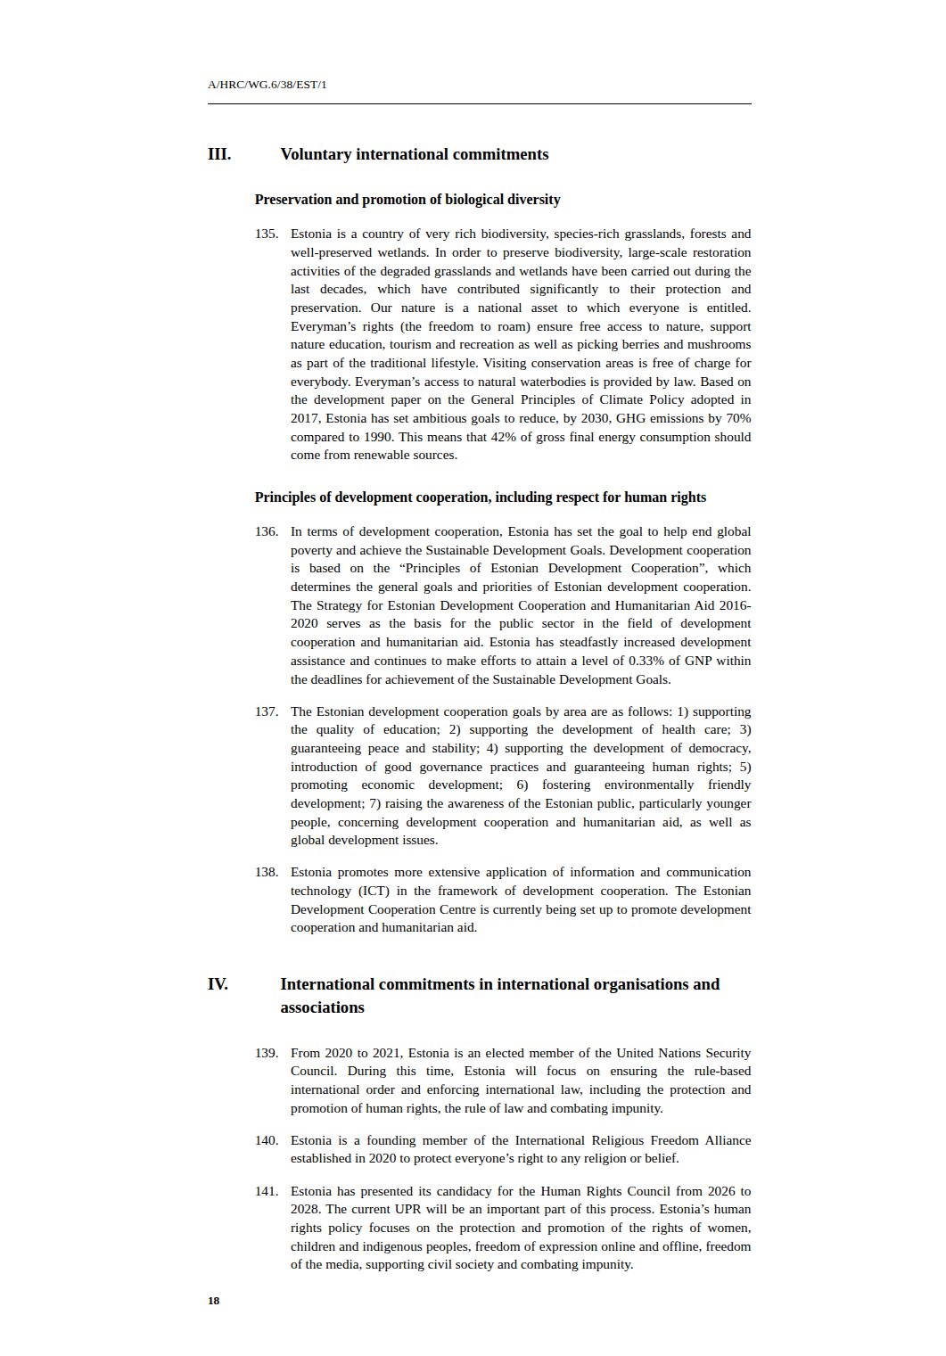A/HRC/WG.6/38/EST/1
III. Voluntary international commitments
Preservation and promotion of biological diversity
135. Estonia is a country of very rich biodiversity, species-rich grasslands, forests and well-preserved wetlands. In order to preserve biodiversity, large-scale restoration activities of the degraded grasslands and wetlands have been carried out during the last decades, which have contributed significantly to their protection and preservation. Our nature is a national asset to which everyone is entitled. Everyman’s rights (the freedom to roam) ensure free access to nature, support nature education, tourism and recreation as well as picking berries and mushrooms as part of the traditional lifestyle. Visiting conservation areas is free of charge for everybody. Everyman’s access to natural waterbodies is provided by law. Based on the development paper on the General Principles of Climate Policy adopted in 2017, Estonia has set ambitious goals to reduce, by 2030, GHG emissions by 70% compared to 1990. This means that 42% of gross final energy consumption should come from renewable sources.
Principles of development cooperation, including respect for human rights
136. In terms of development cooperation, Estonia has set the goal to help end global poverty and achieve the Sustainable Development Goals. Development cooperation is based on the “Principles of Estonian Development Cooperation”, which determines the general goals and priorities of Estonian development cooperation. The Strategy for Estonian Development Cooperation and Humanitarian Aid 2016-2020 serves as the basis for the public sector in the field of development cooperation and humanitarian aid. Estonia has steadfastly increased development assistance and continues to make efforts to attain a level of 0.33% of GNP within the deadlines for achievement of the Sustainable Development Goals.
137. The Estonian development cooperation goals by area are as follows: 1) supporting the quality of education; 2) supporting the development of health care; 3) guaranteeing peace and stability; 4) supporting the development of democracy, introduction of good governance practices and guaranteeing human rights; 5) promoting economic development; 6) fostering environmentally friendly development; 7) raising the awareness of the Estonian public, particularly younger people, concerning development cooperation and humanitarian aid, as well as global development issues.
138. Estonia promotes more extensive application of information and communication technology (ICT) in the framework of development cooperation. The Estonian Development Cooperation Centre is currently being set up to promote development cooperation and humanitarian aid.
IV. International commitments in international organisations and associations
139. From 2020 to 2021, Estonia is an elected member of the United Nations Security Council. During this time, Estonia will focus on ensuring the rule-based international order and enforcing international law, including the protection and promotion of human rights, the rule of law and combating impunity.
140. Estonia is a founding member of the International Religious Freedom Alliance established in 2020 to protect everyone’s right to any religion or belief.
141. Estonia has presented its candidacy for the Human Rights Council from 2026 to 2028. The current UPR will be an important part of this process. Estonia’s human rights policy focuses on the protection and promotion of the rights of women, children and indigenous peoples, freedom of expression online and offline, freedom of the media, supporting civil society and combating impunity.
18